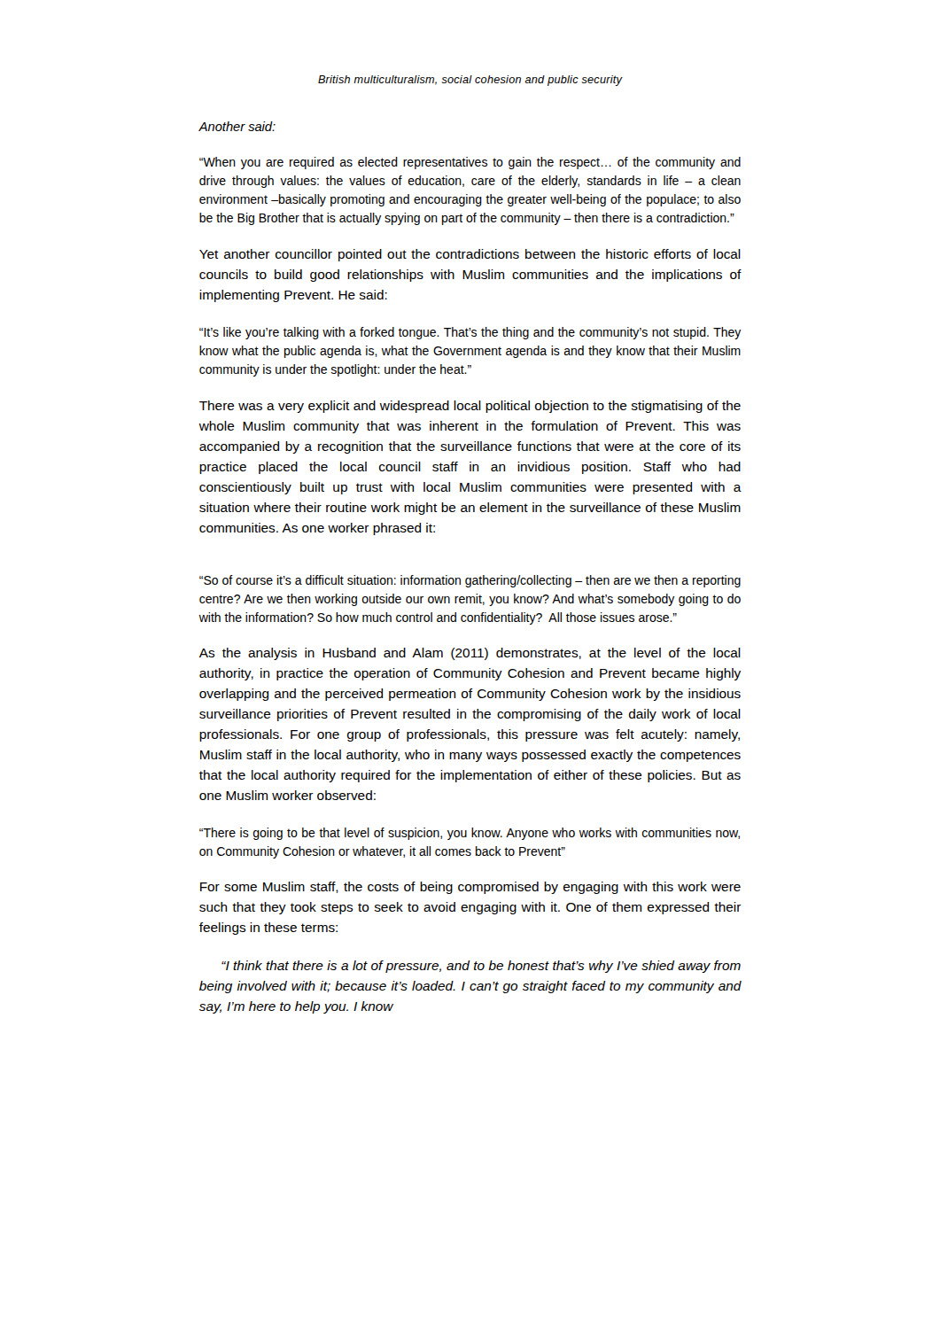British multiculturalism, social cohesion and public security
Another said:
“When you are required as elected representatives to gain the respect… of the community and drive through values: the values of education, care of the elderly, standards in life – a clean environment –basically promoting and encouraging the greater well-being of the populace; to also be the Big Brother that is actually spying on part of the community – then there is a contradiction.”
Yet another councillor pointed out the contradictions between the historic efforts of local councils to build good relationships with Muslim communities and the implications of implementing Prevent. He said:
“It’s like you’re talking with a forked tongue. That’s the thing and the community’s not stupid. They know what the public agenda is, what the Government agenda is and they know that their Muslim community is under the spotlight: under the heat.”
There was a very explicit and widespread local political objection to the stigmatising of the whole Muslim community that was inherent in the formulation of Prevent. This was accompanied by a recognition that the surveillance functions that were at the core of its practice placed the local council staff in an invidious position. Staff who had conscientiously built up trust with local Muslim communities were presented with a situation where their routine work might be an element in the surveillance of these Muslim communities. As one worker phrased it:
“So of course it’s a difficult situation: information gathering/collecting – then are we then a reporting centre? Are we then working outside our own remit, you know? And what’s somebody going to do with the information? So how much control and confidentiality? All those issues arose.”
As the analysis in Husband and Alam (2011) demonstrates, at the level of the local authority, in practice the operation of Community Cohesion and Prevent became highly overlapping and the perceived permeation of Community Cohesion work by the insidious surveillance priorities of Prevent resulted in the compromising of the daily work of local professionals. For one group of professionals, this pressure was felt acutely: namely, Muslim staff in the local authority, who in many ways possessed exactly the competences that the local authority required for the implementation of either of these policies. But as one Muslim worker observed:
“There is going to be that level of suspicion, you know. Anyone who works with communities now, on Community Cohesion or whatever, it all comes back to Prevent”
For some Muslim staff, the costs of being compromised by engaging with this work were such that they took steps to seek to avoid engaging with it. One of them expressed their feelings in these terms:
“I think that there is a lot of pressure, and to be honest that’s why I’ve shied away from being involved with it; because it’s loaded. I can’t go straight faced to my community and say, I’m here to help you. I know